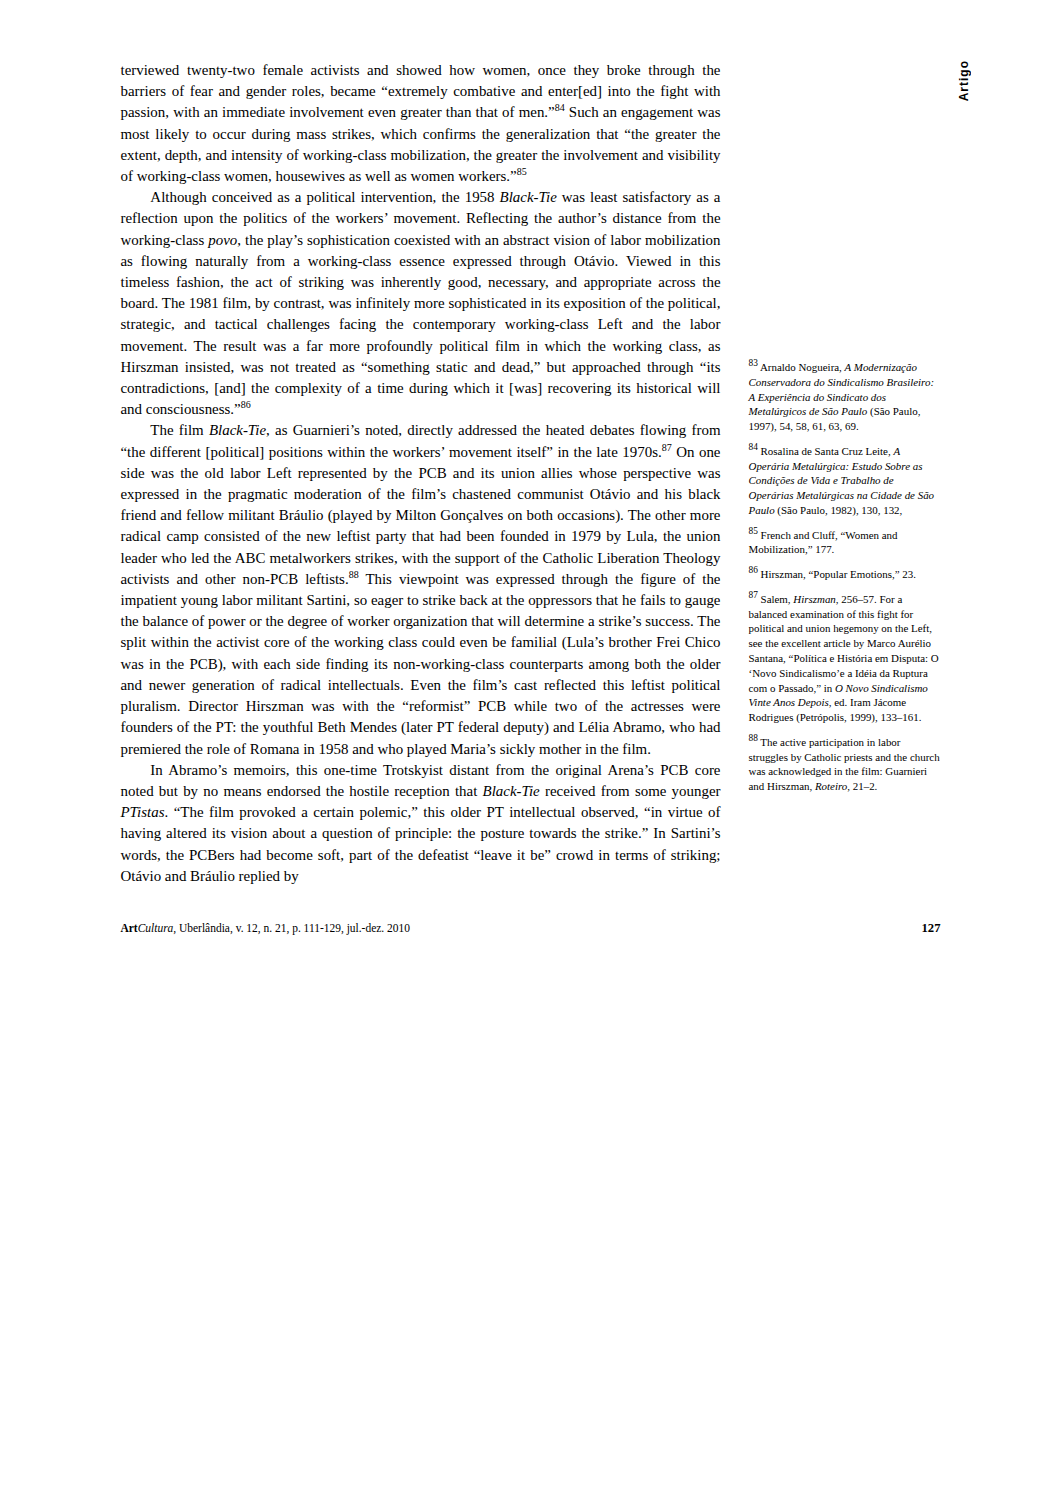Artigo
terviewed twenty-two female activists and showed how women, once they broke through the barriers of fear and gender roles, became “extremely combative and enter[ed] into the fight with passion, with an immediate involvement even greater than that of men.”84 Such an engagement was most likely to occur during mass strikes, which confirms the generalization that “the greater the extent, depth, and intensity of working-class mobilization, the greater the involvement and visibility of working-class women, housewives as well as women workers.”85
Although conceived as a political intervention, the 1958 Black-Tie was least satisfactory as a reflection upon the politics of the workers’ movement. Reflecting the author’s distance from the working-class povo, the play’s sophistication coexisted with an abstract vision of labor mobilization as flowing naturally from a working-class essence expressed through Otávio. Viewed in this timeless fashion, the act of striking was inherently good, necessary, and appropriate across the board. The 1981 film, by contrast, was infinitely more sophisticated in its exposition of the political, strategic, and tactical challenges facing the contemporary working-class Left and the labor movement. The result was a far more profoundly political film in which the working class, as Hirszman insisted, was not treated as “something static and dead,” but approached through “its contradictions, [and] the complexity of a time during which it [was] recovering its historical will and consciousness.”86
The film Black-Tie, as Guarnieri’s noted, directly addressed the heated debates flowing from “the different [political] positions within the workers’ movement itself” in the late 1970s.87 On one side was the old labor Left represented by the PCB and its union allies whose perspective was expressed in the pragmatic moderation of the film’s chastened communist Otávio and his black friend and fellow militant Bráulio (played by Milton Gonçalves on both occasions). The other more radical camp consisted of the new leftist party that had been founded in 1979 by Lula, the union leader who led the ABC metalworkers strikes, with the support of the Catholic Liberation Theology activists and other non-PCB leftists.88 This viewpoint was expressed through the figure of the impatient young labor militant Sartini, so eager to strike back at the oppressors that he fails to gauge the balance of power or the degree of worker organization that will determine a strike’s success. The split within the activist core of the working class could even be familial (Lula’s brother Frei Chico was in the PCB), with each side finding its non-working-class counterparts among both the older and newer generation of radical intellectuals. Even the film’s cast reflected this leftist political pluralism. Director Hirszman was with the “reformist” PCB while two of the actresses were founders of the PT: the youthful Beth Mendes (later PT federal deputy) and Lélia Abramo, who had premiered the role of Romana in 1958 and who played Maria’s sickly mother in the film.
In Abramo’s memoirs, this one-time Trotskyist distant from the original Arena’s PCB core noted but by no means endorsed the hostile reception that Black-Tie received from some younger PTistas. “The film provoked a certain polemic,” this older PT intellectual observed, “in virtue of having altered its vision about a question of principle: the posture towards the strike.” In Sartini’s words, the PCBers had become soft, part of the defeatist “leave it be” crowd in terms of striking; Otávio and Bráulio replied by
83 Arnaldo Nogueira, A Modernização Conservadora do Sindicalismo Brasileiro: A Experiência do Sindicato dos Metalúrgicos de São Paulo (São Paulo, 1997), 54, 58, 61, 63, 69.
84 Rosalina de Santa Cruz Leite, A Operária Metalúrgica: Estudo Sobre as Condições de Vida e Trabalho de Operárias Metalúrgicas na Cidade de São Paulo (São Paulo, 1982), 130, 132,
85 French and Cluff, “Women and Mobilization,” 177.
86 Hirszman, “Popular Emotions,” 23.
87 Salem, Hirszman, 256–57. For a balanced examination of this fight for political and union hegemony on the Left, see the excellent article by Marco Aurélio Santana, “Política e História em Disputa: O ‘Novo Sindicalismo’e a Idéia da Ruptura com o Passado,” in O Novo Sindicalismo Vinte Anos Depois, ed. Iram Jácome Rodrigues (Petrópolis, 1999), 133–161.
88 The active participation in labor struggles by Catholic priests and the church was acknowledged in the film: Guarnieri and Hirszman, Roteiro, 21–2.
Art Cultura, Uberlândia, v. 12, n. 21, p. 111-129, jul.-dez. 2010
127